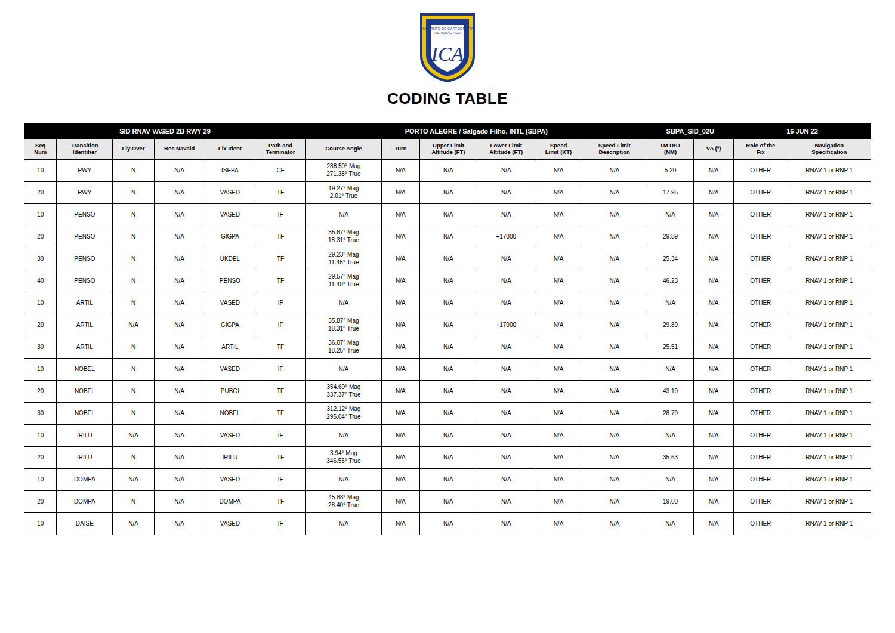INSTITUTO DE CARTOGRAFIA AERONÁUTICA ICA
CODING TABLE
Coding table for SID RNAV VASED 2B RWY 29, Porto Alegre / Salgado Filho, INTL (SBPA)
| SID RNAV VASED 2B RWY 29 | PORTO ALEGRE / Salgado Filho, INTL (SBPA) | SBPA_SID_02U | 16 JUN 22 |
| --- | --- | --- | --- |
| Seq Num | Transition Identifier | Fly Over | Rec Navaid | Fix Ident | Path and Terminator | Course Angle | Turn | Upper Limit Altitude (FT) | Lower Limit Altitude (FT) | Speed Limit (KT) | Speed Limit Description | TM DST (NM) | VA (º) | Role of the Fix | Navigation Specification |
| 10 | RWY | N | N/A | ISEPA | CF | 288.50° Mag 271.38° True | N/A | N/A | N/A | N/A | N/A | 5.20 | N/A | OTHER | RNAV 1 or RNP 1 |
| 20 | RWY | N | N/A | VASED | TF | 19.27° Mag 2.01° True | N/A | N/A | N/A | N/A | N/A | 17.95 | N/A | OTHER | RNAV 1 or RNP 1 |
| 10 | PENSO | N | N/A | VASED | IF | N/A | N/A | N/A | N/A | N/A | N/A | N/A | N/A | OTHER | RNAV 1 or RNP 1 |
| 20 | PENSO | N | N/A | GIGPA | TF | 35.87° Mag 18.31° True | N/A | N/A | +17000 | N/A | N/A | 29.89 | N/A | OTHER | RNAV 1 or RNP 1 |
| 30 | PENSO | N | N/A | UKDEL | TF | 29.23° Mag 11.45° True | N/A | N/A | N/A | N/A | N/A | 25.34 | N/A | OTHER | RNAV 1 or RNP 1 |
| 40 | PENSO | N | N/A | PENSO | TF | 29.57° Mag 11.40° True | N/A | N/A | N/A | N/A | N/A | 46.23 | N/A | OTHER | RNAV 1 or RNP 1 |
| 10 | ARTIL | N | N/A | VASED | IF | N/A | N/A | N/A | N/A | N/A | N/A | N/A | N/A | OTHER | RNAV 1 or RNP 1 |
| 20 | ARTIL | N/A | N/A | GIGPA | IF | 35.87° Mag 18.31° True | N/A | N/A | +17000 | N/A | N/A | 29.89 | N/A | OTHER | RNAV 1 or RNP 1 |
| 30 | ARTIL | N | N/A | ARTIL | TF | 36.07° Mag 18.25° True | N/A | N/A | N/A | N/A | N/A | 25.51 | N/A | OTHER | RNAV 1 or RNP 1 |
| 10 | NOBEL | N | N/A | VASED | IF | N/A | N/A | N/A | N/A | N/A | N/A | N/A | N/A | OTHER | RNAV 1 or RNP 1 |
| 20 | NOBEL | N | N/A | PUBGI | TF | 354.69° Mag 337.37° True | N/A | N/A | N/A | N/A | N/A | 43.19 | N/A | OTHER | RNAV 1 or RNP 1 |
| 30 | NOBEL | N | N/A | NOBEL | TF | 312.12° Mag 295.04° True | N/A | N/A | N/A | N/A | N/A | 28.79 | N/A | OTHER | RNAV 1 or RNP 1 |
| 10 | IRILU | N/A | N/A | VASED | IF | N/A | N/A | N/A | N/A | N/A | N/A | N/A | N/A | OTHER | RNAV 1 or RNP 1 |
| 20 | IRILU | N | N/A | IRILU | TF | 3.94° Mag 346.55° True | N/A | N/A | N/A | N/A | N/A | 35.63 | N/A | OTHER | RNAV 1 or RNP 1 |
| 10 | DOMPA | N/A | N/A | VASED | IF | N/A | N/A | N/A | N/A | N/A | N/A | N/A | N/A | OTHER | RNAV 1 or RNP 1 |
| 20 | DOMPA | N | N/A | DOMPA | TF | 45.88° Mag 28.40° True | N/A | N/A | N/A | N/A | N/A | 19.00 | N/A | OTHER | RNAV 1 or RNP 1 |
| 10 | DAISE | N/A | N/A | VASED | IF | N/A | N/A | N/A | N/A | N/A | N/A | N/A | N/A | OTHER | RNAV 1 or RNP 1 |